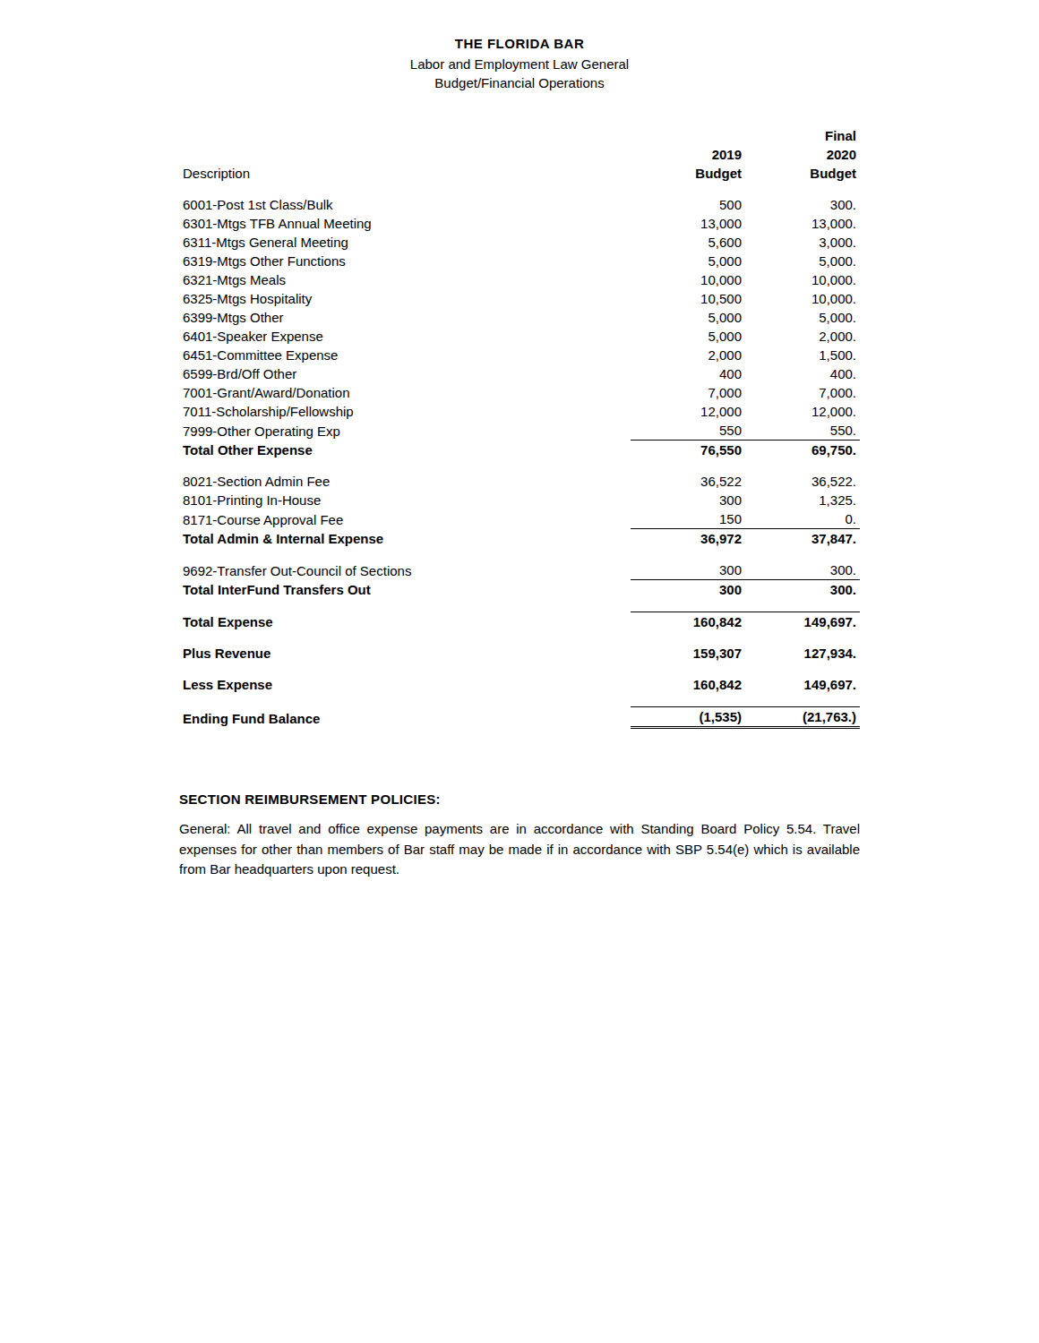THE FLORIDA BAR
Labor and Employment Law General
Budget/Financial Operations
| | | Final |
| --- | --- | --- |
| | 2019 | 2020 |
| Description | Budget | Budget |
| 6001-Post 1st Class/Bulk | 500 | 300. |
| 6301-Mtgs TFB Annual Meeting | 13,000 | 13,000. |
| 6311-Mtgs General Meeting | 5,600 | 3,000. |
| 6319-Mtgs Other Functions | 5,000 | 5,000. |
| 6321-Mtgs Meals | 10,000 | 10,000. |
| 6325-Mtgs Hospitality | 10,500 | 10,000. |
| 6399-Mtgs Other | 5,000 | 5,000. |
| 6401-Speaker Expense | 5,000 | 2,000. |
| 6451-Committee Expense | 2,000 | 1,500. |
| 6599-Brd/Off Other | 400 | 400. |
| 7001-Grant/Award/Donation | 7,000 | 7,000. |
| 7011-Scholarship/Fellowship | 12,000 | 12,000. |
| 7999-Other Operating Exp | 550 | 550. |
| Total Other Expense | 76,550 | 69,750. |
| 8021-Section Admin Fee | 36,522 | 36,522. |
| 8101-Printing In-House | 300 | 1,325. |
| 8171-Course Approval Fee | 150 | 0. |
| Total Admin & Internal Expense | 36,972 | 37,847. |
| 9692-Transfer Out-Council of Sections | 300 | 300. |
| Total InterFund Transfers Out | 300 | 300. |
| Total Expense | 160,842 | 149,697. |
| Plus Revenue | 159,307 | 127,934. |
| Less Expense | 160,842 | 149,697. |
| Ending Fund Balance | (1,535) | (21,763.) |
SECTION REIMBURSEMENT POLICIES:
General: All travel and office expense payments are in accordance with Standing Board Policy 5.54. Travel expenses for other than members of Bar staff may be made if in accordance with SBP 5.54(e) which is available from Bar headquarters upon request.